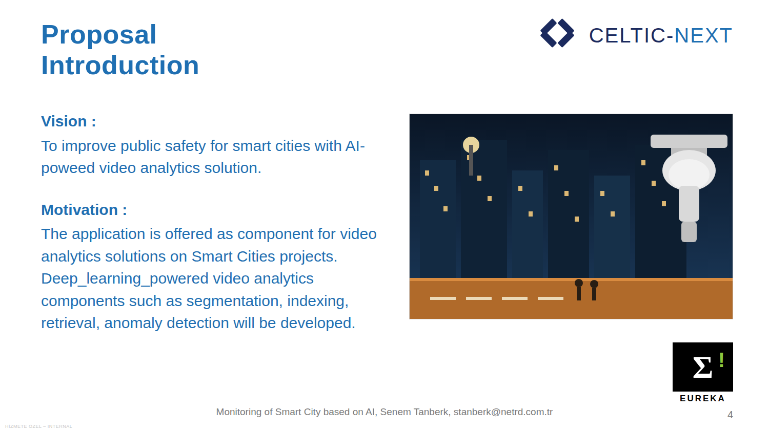Proposal
Introduction
CELTIC-NEXT
Vision :
To improve public safety for smart cities with AI-poweed video analytics solution.
Motivation :
The application is offered as component for video analytics solutions on Smart Cities projects. Deep_learning_powered video analytics components such as segmentation, indexing, retrieval, anomaly detection will be developed.
Σ !
EUREKA
Monitoring of Smart City based on AI, Senem Tanberk, stanberk@netrd.com.tr
4
HİZMETE ÖZEL – INTERNAL